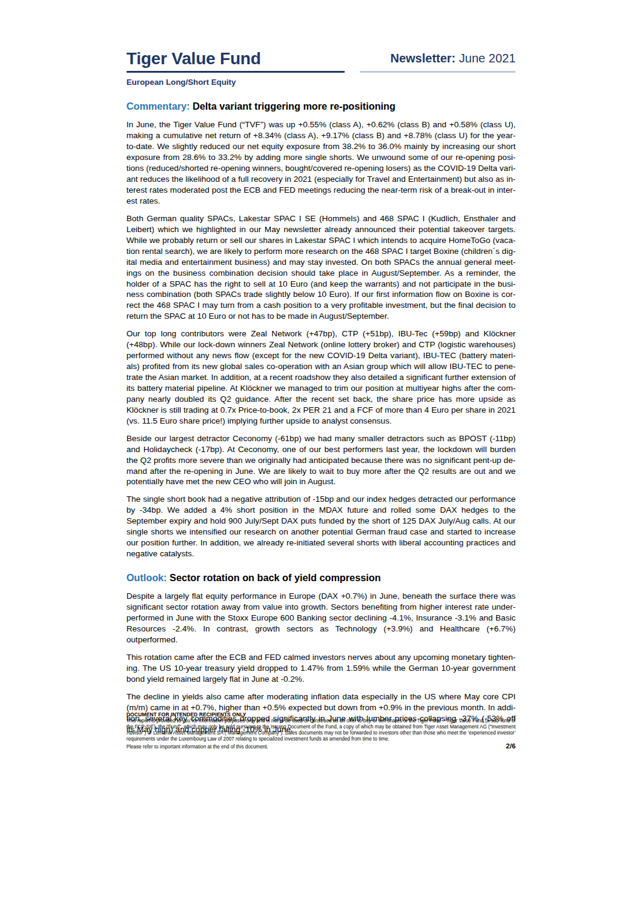Tiger Value Fund
Newsletter: June 2021
European Long/Short Equity
Commentary: Delta variant triggering more re-positioning
In June, the Tiger Value Fund (“TVF”) was up +0.55% (class A), +0.62% (class B) and +0.58% (class U), making a cumulative net return of +8.34% (class A), +9.17% (class B) and +8.78% (class U) for the year-to-date. We slightly reduced our net equity exposure from 38.2% to 36.0% mainly by increasing our short exposure from 28.6% to 33.2% by adding more single shorts. We unwound some of our re-opening positions (reduced/shorted re-opening winners, bought/covered re-opening losers) as the COVID-19 Delta variant reduces the likelihood of a full recovery in 2021 (especially for Travel and Entertainment) but also as interest rates moderated post the ECB and FED meetings reducing the near-term risk of a break-out in interest rates.
Both German quality SPACs, Lakestar SPAC I SE (Hommels) and 468 SPAC I (Kudlich, Ensthaler and Leibert) which we highlighted in our May newsletter already announced their potential takeover targets. While we probably return or sell our shares in Lakestar SPAC I which intends to acquire HomeToGo (vacation rental search), we are likely to perform more research on the 468 SPAC I target Boxine (children´s digital media and entertainment business) and may stay invested. On both SPACs the annual general meetings on the business combination decision should take place in August/September. As a reminder, the holder of a SPAC has the right to sell at 10 Euro (and keep the warrants) and not participate in the business combination (both SPACs trade slightly below 10 Euro). If our first information flow on Boxine is correct the 468 SPAC I may turn from a cash position to a very profitable investment, but the final decision to return the SPAC at 10 Euro or not has to be made in August/September.
Our top long contributors were Zeal Network (+47bp), CTP (+51bp), IBU-Tec (+59bp) and Klöckner (+48bp). While our lock-down winners Zeal Network (online lottery broker) and CTP (logistic warehouses) performed without any news flow (except for the new COVID-19 Delta variant), IBU-TEC (battery materials) profited from its new global sales co-operation with an Asian group which will allow IBU-TEC to penetrate the Asian market. In addition, at a recent roadshow they also detailed a significant further extension of its battery material pipeline. At Klöckner we managed to trim our position at multiyear highs after the company nearly doubled its Q2 guidance. After the recent set back, the share price has more upside as Klöckner is still trading at 0.7x Price-to-book, 2x PER 21 and a FCF of more than 4 Euro per share in 2021 (vs. 11.5 Euro share price!) implying further upside to analyst consensus.
Beside our largest detractor Ceconomy (-61bp) we had many smaller detractors such as BPOST (-11bp) and Holidaycheck (-17bp). At Ceconomy, one of our best performers last year, the lockdown will burden the Q2 profits more severe than we originally had anticipated because there was no significant pent-up demand after the re-opening in June. We are likely to wait to buy more after the Q2 results are out and we potentially have met the new CEO who will join in August.
The single short book had a negative attribution of -15bp and our index hedges detracted our performance by -34bp. We added a 4% short position in the MDAX future and rolled some DAX hedges to the September expiry and hold 900 July/Sept DAX puts funded by the short of 125 DAX July/Aug calls. At our single shorts we intensified our research on another potential German fraud case and started to increase our position further. In addition, we already re-initiated several shorts with liberal accounting practices and negative catalysts.
Outlook: Sector rotation on back of yield compression
Despite a largely flat equity performance in Europe (DAX +0.7%) in June, beneath the surface there was significant sector rotation away from value into growth. Sectors benefiting from higher interest rate underperformed in June with the Stoxx Europe 600 Banking sector declining -4.1%, Insurance -3.1% and Basic Resources -2.4%. In contrast, growth sectors as Technology (+3.9%) and Healthcare (+6.7%) outperformed.
This rotation came after the ECB and FED calmed investors nerves about any upcoming monetary tightening. The US 10-year treasury yield dropped to 1.47% from 1.59% while the German 10-year government bond yield remained largely flat in June at -0.2%.
The decline in yields also came after moderating inflation data especially in the US where May core CPI (m/m) came in at +0.7%, higher than +0.5% expected but down from +0.9% in the previous month. In addition, several key commodities dropped significantly in June with lumber prices collapsing -37% (-53% off its May high) and copper falling -10% in June.
DOCUMENT FOR INTENDED RECIPIENTS ONLY
This report is provided to you for information purposes only and is not to be used or construed as an offer to buy or sell shares of the Tiger Fund – Tiger Value Fund (a sub-fund of the FCP-SIF), the “Fund”, which may only be sold pursuant to the Issuing Document of the Fund, a copy of which may be obtained from Tiger Asset Management AG (“Investment Advisor”) or Lemanik Asset Management SA (“Management Company”). Sales documents may not be forwarded to investors other than those who meet the ‘experienced investor’ requirements under the Luxembourg Law of 2007 relating to specialized investment funds as amended from time to time.
Please refer to important information at the end of this document. 2/6